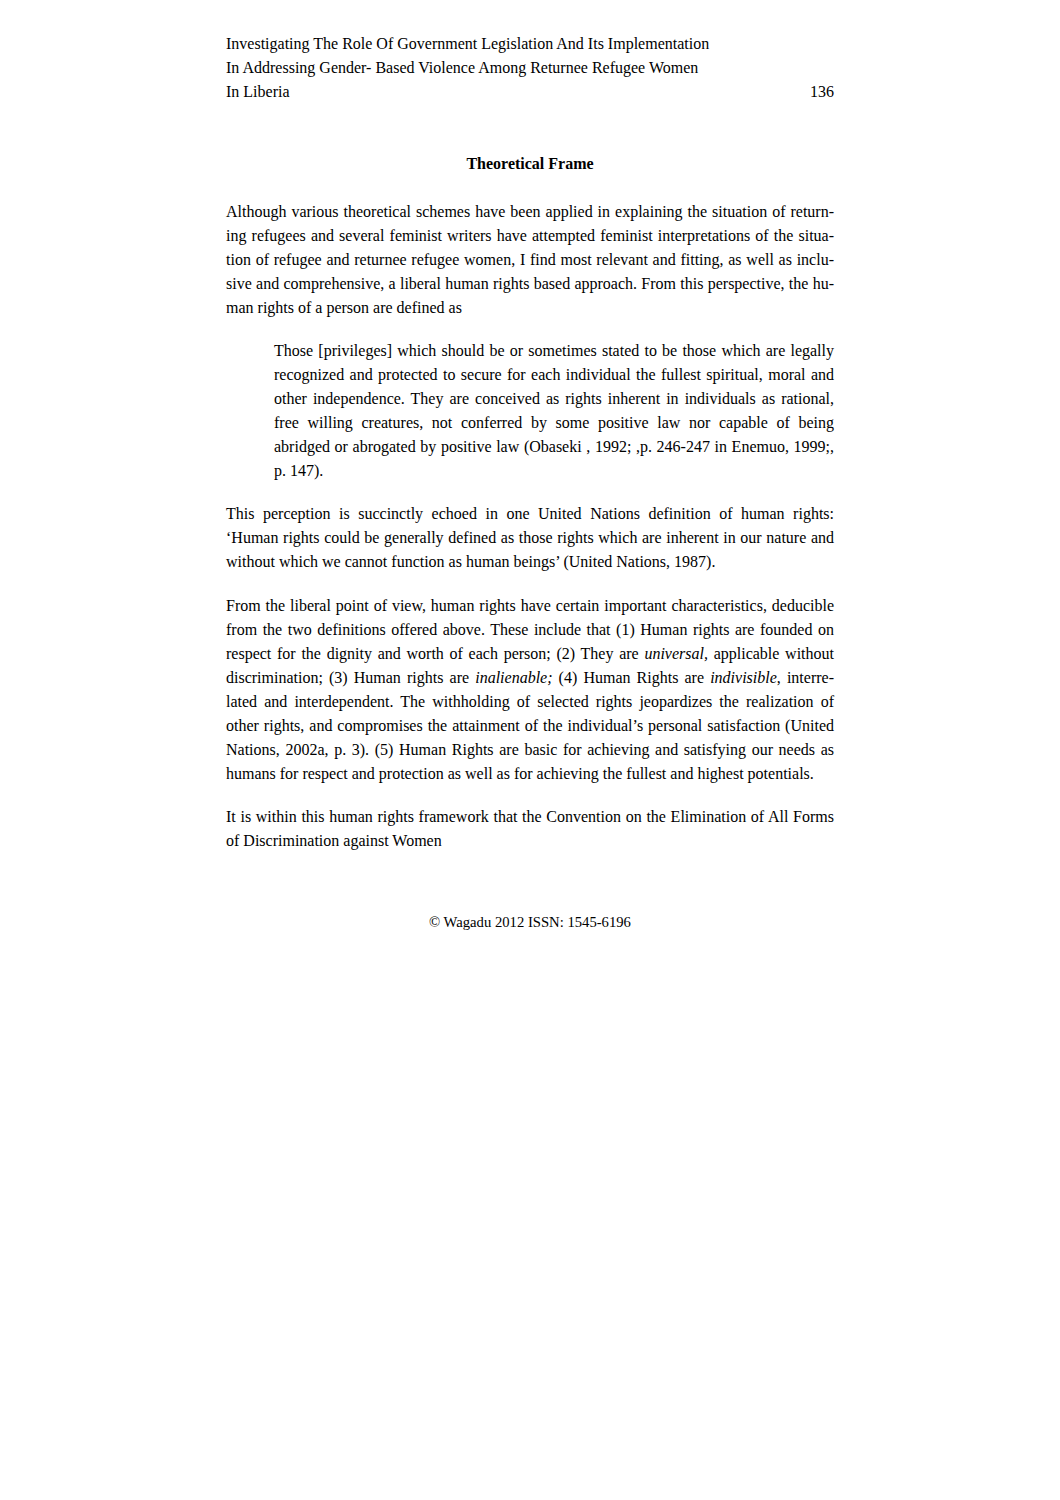Investigating The Role Of Government Legislation And Its Implementation
In Addressing Gender- Based Violence Among Returnee Refugee Women
In Liberia 136
Theoretical Frame
Although various theoretical schemes have been applied in explaining the situation of returning refugees and several feminist writers have attempted feminist interpretations of the situation of refugee and returnee refugee women, I find most relevant and fitting, as well as inclusive and comprehensive, a liberal human rights based approach. From this perspective, the human rights of a person are defined as
Those [privileges] which should be or sometimes stated to be those which are legally recognized and protected to secure for each individual the fullest spiritual, moral and other independence. They are conceived as rights inherent in individuals as rational, free willing creatures, not conferred by some positive law nor capable of being abridged or abrogated by positive law (Obaseki , 1992; ,p. 246-247 in Enemuo, 1999;, p. 147).
This perception is succinctly echoed in one United Nations definition of human rights: ‘Human rights could be generally defined as those rights which are inherent in our nature and without which we cannot function as human beings’ (United Nations, 1987).
From the liberal point of view, human rights have certain important characteristics, deducible from the two definitions offered above. These include that (1) Human rights are founded on respect for the dignity and worth of each person; (2) They are universal, applicable without discrimination; (3) Human rights are inalienable; (4) Human Rights are indivisible, interrelated and interdependent. The withholding of selected rights jeopardizes the realization of other rights, and compromises the attainment of the individual’s personal satisfaction (United Nations, 2002a, p. 3). (5) Human Rights are basic for achieving and satisfying our needs as humans for respect and protection as well as for achieving the fullest and highest potentials.
It is within this human rights framework that the Convention on the Elimination of All Forms of Discrimination against Women
© Wagadu 2012 ISSN: 1545-6196